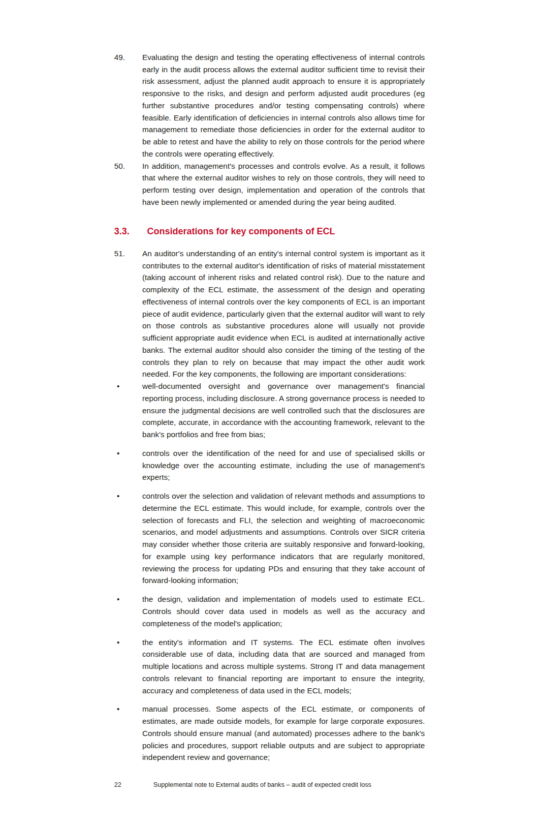49.
Evaluating the design and testing the operating effectiveness of internal controls early in the audit process allows the external auditor sufficient time to revisit their risk assessment, adjust the planned audit approach to ensure it is appropriately responsive to the risks, and design and perform adjusted audit procedures (eg further substantive procedures and/or testing compensating controls) where feasible. Early identification of deficiencies in internal controls also allows time for management to remediate those deficiencies in order for the external auditor to be able to retest and have the ability to rely on those controls for the period where the controls were operating effectively.
50.
In addition, management's processes and controls evolve. As a result, it follows that where the external auditor wishes to rely on those controls, they will need to perform testing over design, implementation and operation of the controls that have been newly implemented or amended during the year being audited.
3.3. Considerations for key components of ECL
51.
An auditor's understanding of an entity's internal control system is important as it contributes to the external auditor's identification of risks of material misstatement (taking account of inherent risks and related control risk). Due to the nature and complexity of the ECL estimate, the assessment of the design and operating effectiveness of internal controls over the key components of ECL is an important piece of audit evidence, particularly given that the external auditor will want to rely on those controls as substantive procedures alone will usually not provide sufficient appropriate audit evidence when ECL is audited at internationally active banks. The external auditor should also consider the timing of the testing of the controls they plan to rely on because that may impact the other audit work needed. For the key components, the following are important considerations:
• well-documented oversight and governance over management's financial reporting process, including disclosure. A strong governance process is needed to ensure the judgmental decisions are well controlled such that the disclosures are complete, accurate, in accordance with the accounting framework, relevant to the bank's portfolios and free from bias;
• controls over the identification of the need for and use of specialised skills or knowledge over the accounting estimate, including the use of management's experts;
• controls over the selection and validation of relevant methods and assumptions to determine the ECL estimate. This would include, for example, controls over the selection of forecasts and FLI, the selection and weighting of macroeconomic scenarios, and model adjustments and assumptions. Controls over SICR criteria may consider whether those criteria are suitably responsive and forward-looking, for example using key performance indicators that are regularly monitored, reviewing the process for updating PDs and ensuring that they take account of forward-looking information;
• the design, validation and implementation of models used to estimate ECL. Controls should cover data used in models as well as the accuracy and completeness of the model's application;
• the entity's information and IT systems. The ECL estimate often involves considerable use of data, including data that are sourced and managed from multiple locations and across multiple systems. Strong IT and data management controls relevant to financial reporting are important to ensure the integrity, accuracy and completeness of data used in the ECL models;
• manual processes. Some aspects of the ECL estimate, or components of estimates, are made outside models, for example for large corporate exposures. Controls should ensure manual (and automated) processes adhere to the bank's policies and procedures, support reliable outputs and are subject to appropriate independent review and governance;
22
Supplemental note to External audits of banks – audit of expected credit loss